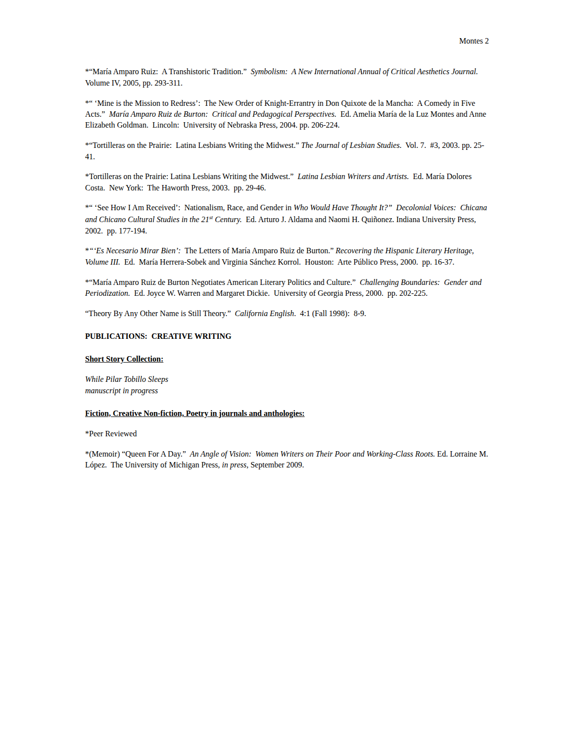Montes 2
*“María Amparo Ruiz: A Transhistoric Tradition.” Symbolism: A New International Annual of Critical Aesthetics Journal. Volume IV, 2005, pp. 293-311.
*“ ‘Mine is the Mission to Redress’: The New Order of Knight-Errantry in Don Quixote de la Mancha: A Comedy in Five Acts.” María Amparo Ruiz de Burton: Critical and Pedagogical Perspectives. Ed. Amelia María de la Luz Montes and Anne Elizabeth Goldman. Lincoln: University of Nebraska Press, 2004. pp. 206-224.
*“Tortilleras on the Prairie: Latina Lesbians Writing the Midwest.” The Journal of Lesbian Studies. Vol. 7. #3, 2003. pp. 25-41.
*Tortilleras on the Prairie: Latina Lesbians Writing the Midwest.” Latina Lesbian Writers and Artists. Ed. María Dolores Costa. New York: The Haworth Press, 2003. pp. 29-46.
*“ ‘See How I Am Received’: Nationalism, Race, and Gender in Who Would Have Thought It?” Decolonial Voices: Chicana and Chicano Cultural Studies in the 21st Century. Ed. Arturo J. Aldama and Naomi H. Quiñonez. Indiana University Press, 2002. pp. 177-194.
*“‘Es Necesario Mirar Bien’: The Letters of María Amparo Ruiz de Burton.” Recovering the Hispanic Literary Heritage, Volume III. Ed. María Herrera-Sobek and Virginia Sánchez Korrol. Houston: Arte Público Press, 2000. pp. 16-37.
*“María Amparo Ruiz de Burton Negotiates American Literary Politics and Culture.” Challenging Boundaries: Gender and Periodization. Ed. Joyce W. Warren and Margaret Dickie. University of Georgia Press, 2000. pp. 202-225.
“Theory By Any Other Name is Still Theory.” California English. 4:1 (Fall 1998): 8-9.
PUBLICATIONS: CREATIVE WRITING
Short Story Collection:
While Pilar Tobillo Sleeps
manuscript in progress
Fiction, Creative Non-fiction, Poetry in journals and anthologies:
*Peer Reviewed
*(Memoir) “Queen For A Day.” An Angle of Vision: Women Writers on Their Poor and Working-Class Roots. Ed. Lorraine M. López. The University of Michigan Press, in press, September 2009.